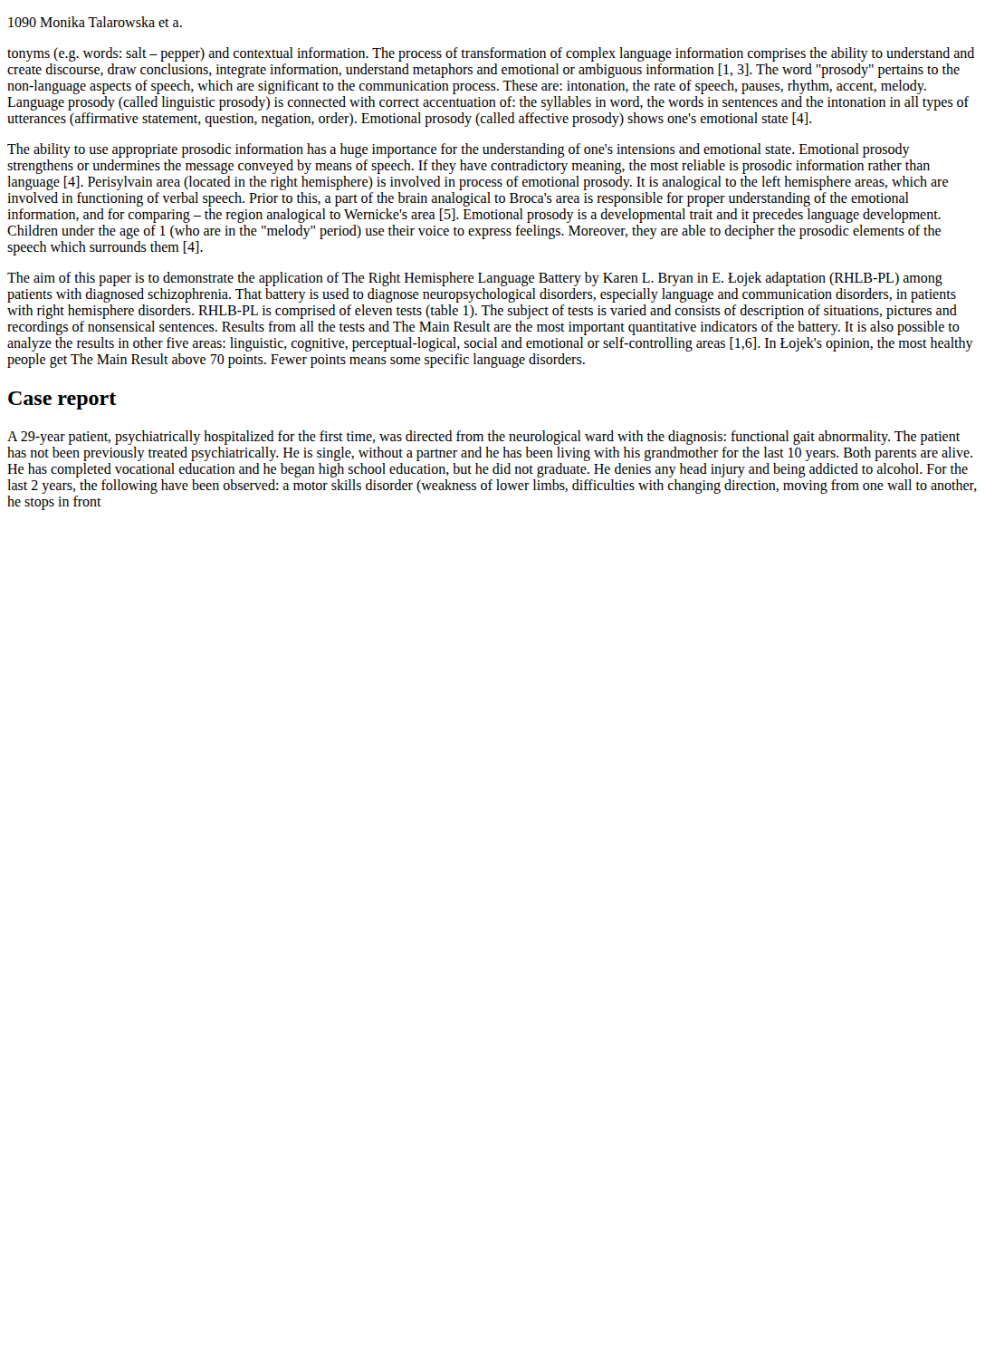1090 Monika Talarowska et a.
tonyms (e.g. words: salt – pepper) and contextual information. The process of transformation of complex language information comprises the ability to understand and create discourse, draw conclusions, integrate information, understand metaphors and emotional or ambiguous information [1, 3]. The word "prosody" pertains to the non-language aspects of speech, which are significant to the communication process. These are: intonation, the rate of speech, pauses, rhythm, accent, melody. Language prosody (called linguistic prosody) is connected with correct accentuation of: the syllables in word, the words in sentences and the intonation in all types of utterances (affirmative statement, question, negation, order). Emotional prosody (called affective prosody) shows one's emotional state [4].
The ability to use appropriate prosodic information has a huge importance for the understanding of one's intensions and emotional state. Emotional prosody strengthens or undermines the message conveyed by means of speech. If they have contradictory meaning, the most reliable is prosodic information rather than language [4]. Perisylvain area (located in the right hemisphere) is involved in process of emotional prosody. It is analogical to the left hemisphere areas, which are involved in functioning of verbal speech. Prior to this, a part of the brain analogical to Broca's area is responsible for proper understanding of the emotional information, and for comparing – the region analogical to Wernicke's area [5]. Emotional prosody is a developmental trait and it precedes language development. Children under the age of 1 (who are in the "melody" period) use their voice to express feelings. Moreover, they are able to decipher the prosodic elements of the speech which surrounds them [4].
The aim of this paper is to demonstrate the application of The Right Hemisphere Language Battery by Karen L. Bryan in E. Łojek adaptation (RHLB-PL) among patients with diagnosed schizophrenia. That battery is used to diagnose neuropsychological disorders, especially language and communication disorders, in patients with right hemisphere disorders. RHLB-PL is comprised of eleven tests (table 1). The subject of tests is varied and consists of description of situations, pictures and recordings of nonsensical sentences. Results from all the tests and The Main Result are the most important quantitative indicators of the battery. It is also possible to analyze the results in other five areas: linguistic, cognitive, perceptual-logical, social and emotional or self-controlling areas [1,6]. In Łojek's opinion, the most healthy people get The Main Result above 70 points. Fewer points means some specific language disorders.
Case report
A 29-year patient, psychiatrically hospitalized for the first time, was directed from the neurological ward with the diagnosis: functional gait abnormality. The patient has not been previously treated psychiatrically. He is single, without a partner and he has been living with his grandmother for the last 10 years. Both parents are alive. He has completed vocational education and he began high school education, but he did not graduate. He denies any head injury and being addicted to alcohol. For the last 2 years, the following have been observed: a motor skills disorder (weakness of lower limbs, difficulties with changing direction, moving from one wall to another, he stops in front